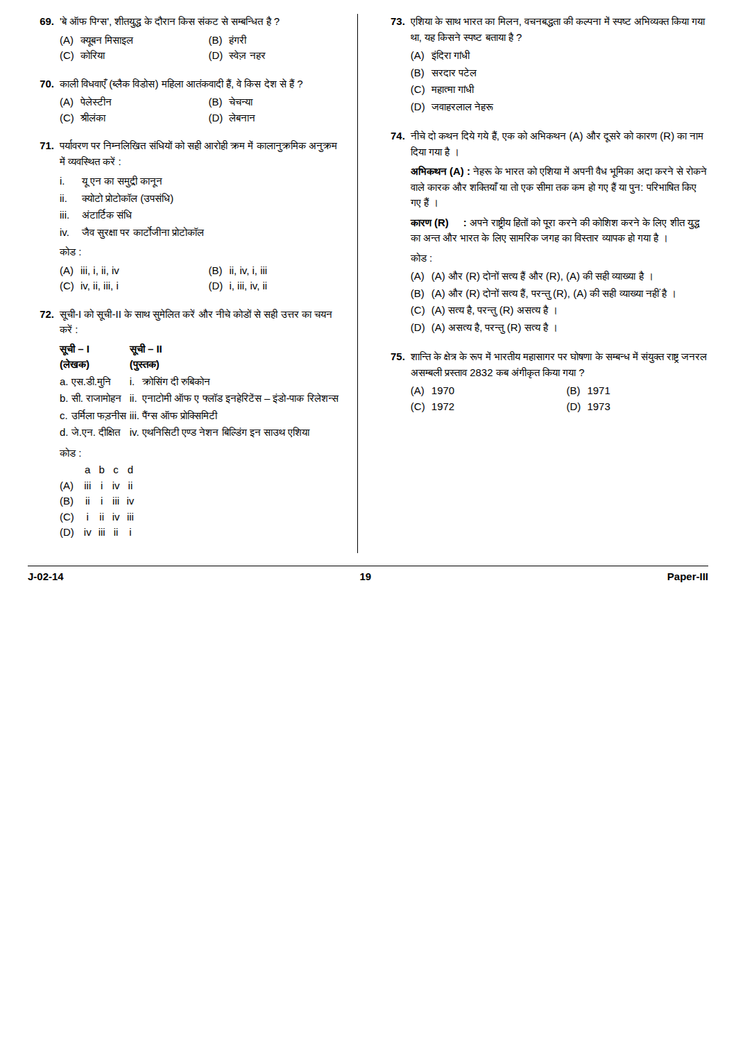69.
'बे ऑफ पिग्स', शीतयुद्ध के दौरान किस संकट से सम्बन्धित है ?
(A) क्यूबन मिसाइल
(B) हंगरी
(C) कोरिया
(D) स्वेज़ नहर
70.
काली विधवाएँ (ब्लैक विडोस) महिला आतंकवादी हैं, वे किस देश से हैं ?
(A) पेलेस्टीन
(B) चेचन्या
(C) श्रीलंका
(D) लेबनान
71.
पर्यावरण पर निम्नलिखित संधियों को सही आरोही क्रम में कालानुक्रमिक अनुक्रम में व्यवस्थित करें :
i. यू एन का समुद्री कानून
ii. क्योटो प्रोटोकॉल (उपसंधि)
iii. अंटार्टिक संधि
iv. जैव सुरक्षा पर कार्टोजीना प्रोटोकॉल
कोड :
(A) iii, i, ii, iv
(B) ii, iv, i, iii
(C) iv, ii, iii, i
(D) i, iii, iv, ii
72.
सूची-I को सूची-II के साथ सुमेलित करें और नीचे कोडों से सही उत्तर का चयन करें :
| सूची – I (लेखक) | सूची – II (पुस्तक) |
| --- | --- |
| a. | एस.डी.मुनि | i. | क्रोसिंग दी रुबिकोन |
| b. | सी. राजामोहन | ii. | एनाटोमी ऑफ ए फ्लॉड इनहेरिटेंस – इंडो-पाक रिलेशन्स |
| c. | उर्मिला फड़नीस | iii. | पैंग्स ऑफ प्रोक्सिमिटी |
| d. | जे.एन. दीक्षित | iv. | एथनिसिटी एण्ड नेशन बिल्डिंग इन साउथ एशिया |
कोड :
| | a | b | c | d |
| (A) | iii | i | iv | ii |
| (B) | ii | i | iii | iv |
| (C) | i | ii | iv | iii |
| (D) | iv | iii | ii | i |
73.
एशिया के साथ भारत का मिलन, वचनबद्धता की कल्पना में स्पष्ट अभिव्यक्त किया गया था, यह किसने स्पष्ट बताया है ?
(A) इंदिरा गांधी
(B) सरदार पटेल
(C) महात्मा गांधी
(D) जवाहरलाल नेहरू
74.
नीचे दो कथन दिये गये हैं, एक को अभिकथन (A) और दूसरे को कारण (R) का नाम दिया गया है ।
अभिकथन (A) : नेहरू के भारत को एशिया में अपनी वैध भूमिका अदा करने से रोकने वाले कारक और शक्तियाँ या तो एक सीमा तक कम हो गए हैं या पुन: परिभाषित किए गए हैं ।
कारण (R) : अपने राष्ट्रीय हितों को पूरा करने की कोशिश करने के लिए शीत युद्ध का अन्त और भारत के लिए सामरिक जगह का विस्तार व्यापक हो गया है ।
कोड :
(A)(A) और (R) दोनों सत्य हैं और (R), (A) की सही व्याख्या है ।
(B)(A) और (R) दोनों सत्य हैं, परन्तु (R), (A) की सही व्याख्या नहीं है ।
(C)(A) सत्य है, परन्तु (R) असत्य है ।
(D)(A) असत्य है, परन्तु (R) सत्य है ।
75.
शान्ति के क्षेत्र के रूप में भारतीय महासागर पर घोषणा के सम्बन्ध में संयुक्त राष्ट्र जनरल असम्बली प्रस्ताव 2832 कब अंगीकृत किया गया ?
(A) 1970
(B) 1971
(C) 1972
(D) 1973
J-02-14
19
Paper-III